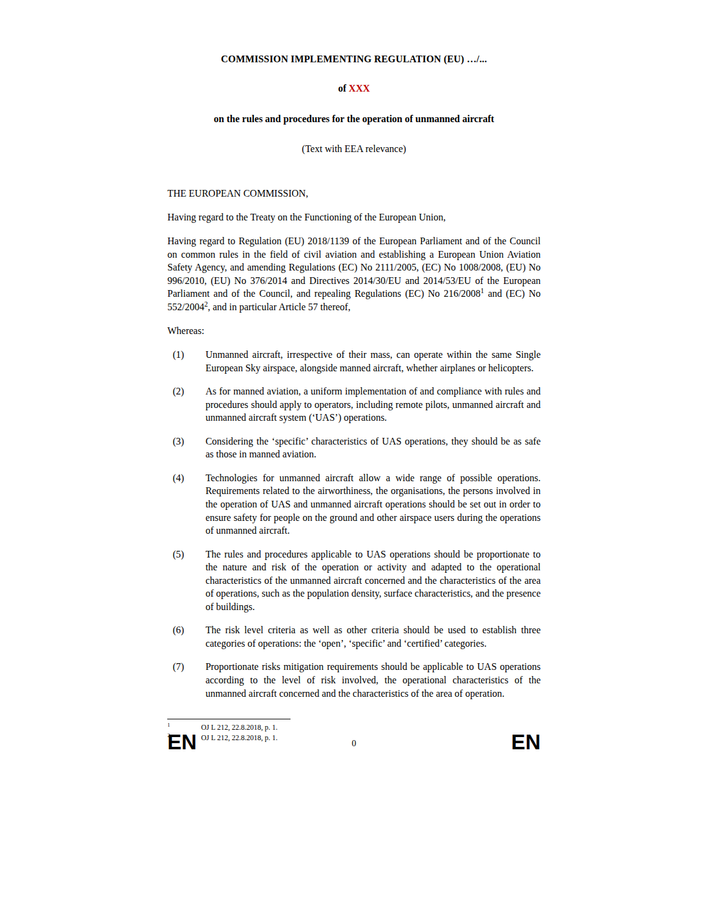COMMISSION IMPLEMENTING REGULATION (EU) …/...
of XXX
on the rules and procedures for the operation of unmanned aircraft
(Text with EEA relevance)
THE EUROPEAN COMMISSION,
Having regard to the Treaty on the Functioning of the European Union,
Having regard to Regulation (EU) 2018/1139 of the European Parliament and of the Council on common rules in the field of civil aviation and establishing a European Union Aviation Safety Agency, and amending Regulations (EC) No 2111/2005, (EC) No 1008/2008, (EU) No 996/2010, (EU) No 376/2014 and Directives 2014/30/EU and 2014/53/EU of the European Parliament and of the Council, and repealing Regulations (EC) No 216/20081 and (EC) No 552/20042, and in particular Article 57 thereof,
Whereas:
Unmanned aircraft, irrespective of their mass, can operate within the same Single European Sky airspace, alongside manned aircraft, whether airplanes or helicopters.
As for manned aviation, a uniform implementation of and compliance with rules and procedures should apply to operators, including remote pilots, unmanned aircraft and unmanned aircraft system (‘UAS’) operations.
Considering the ‘specific’ characteristics of UAS operations, they should be as safe as those in manned aviation.
Technologies for unmanned aircraft allow a wide range of possible operations. Requirements related to the airworthiness, the organisations, the persons involved in the operation of UAS and unmanned aircraft operations should be set out in order to ensure safety for people on the ground and other airspace users during the operations of unmanned aircraft.
The rules and procedures applicable to UAS operations should be proportionate to the nature and risk of the operation or activity and adapted to the operational characteristics of the unmanned aircraft concerned and the characteristics of the area of operations, such as the population density, surface characteristics, and the presence of buildings.
The risk level criteria as well as other criteria should be used to establish three categories of operations: the ‘open’, ‘specific’ and ‘certified’ categories.
Proportionate risks mitigation requirements should be applicable to UAS operations according to the level of risk involved, the operational characteristics of the unmanned aircraft concerned and the characteristics of the area of operation.
1 OJ L 212, 22.8.2018, p. 1.
2 OJ L 212, 22.8.2018, p. 1.
EN
0
EN